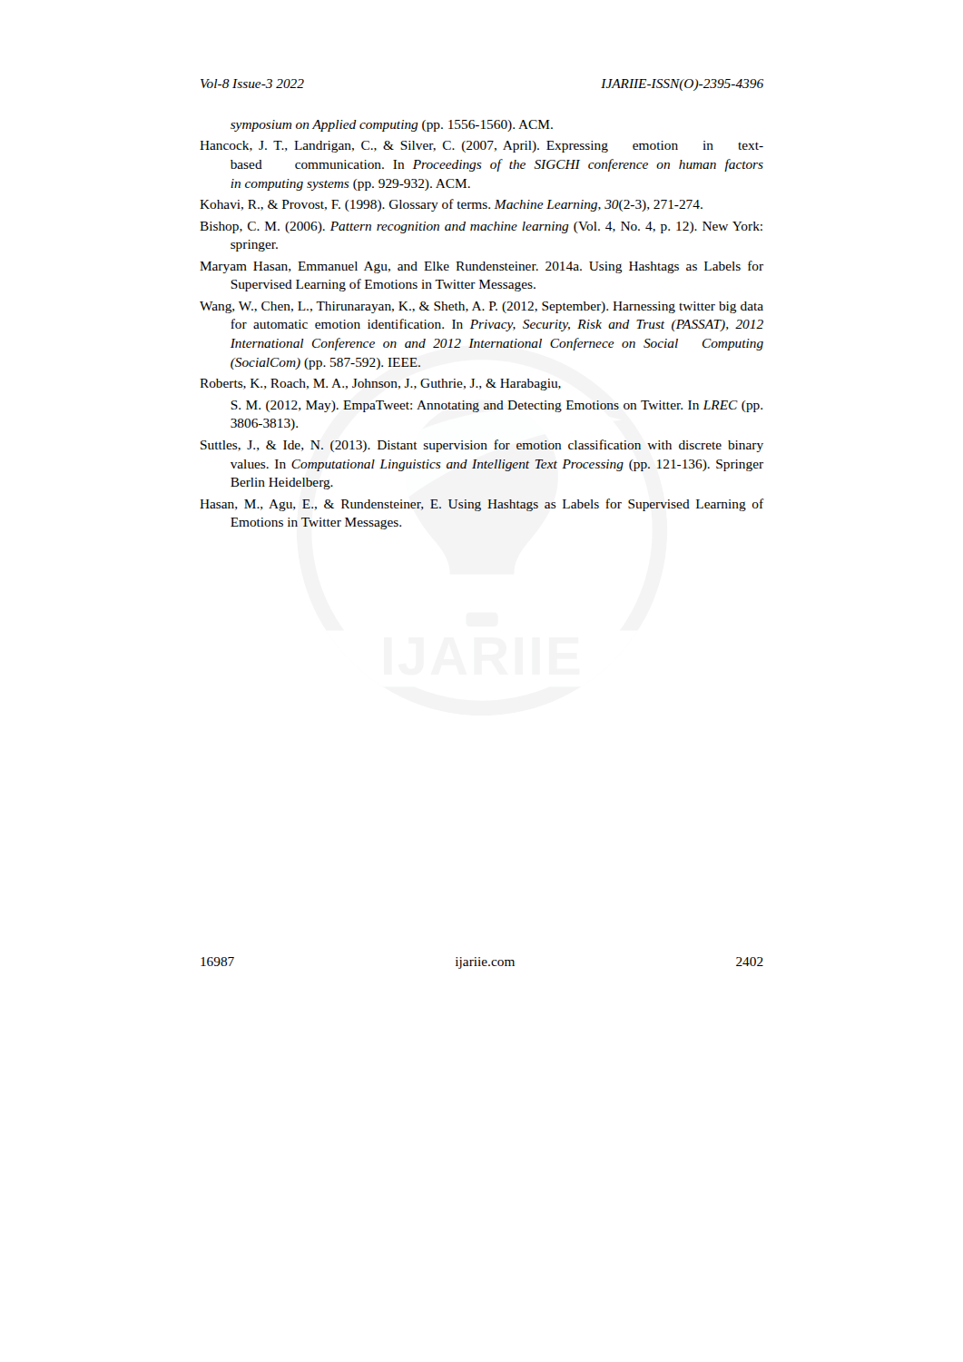Vol-8 Issue-3 2022 IJARIIE-ISSN(O)-2395-4396
IJARIIE
symposium on Applied computing (pp. 1556-1560). ACM.
Hancock, J. T., Landrigan, C., & Silver, C. (2007, April). Expressing emotion in text-based communication. In Proceedings of the SIGCHI conference on human factors in computing systems (pp. 929-932). ACM.
Kohavi, R., & Provost, F. (1998). Glossary of terms. Machine Learning, 30(2-3), 271-274.
Bishop, C. M. (2006). Pattern recognition and machine learning (Vol. 4, No. 4, p. 12). New York: springer.
Maryam Hasan, Emmanuel Agu, and Elke Rundensteiner. 2014a. Using Hashtags as Labels for Supervised Learning of Emotions in Twitter Messages.
Wang, W., Chen, L., Thirunarayan, K., & Sheth, A. P. (2012, September). Harnessing twitter big data for automatic emotion identification. In Privacy, Security, Risk and Trust (PASSAT), 2012 International Conference on and 2012 International Confernece on Social Computing (SocialCom) (pp. 587-592). IEEE.
Roberts, K., Roach, M. A., Johnson, J., Guthrie, J., & Harabagiu,
S. M. (2012, May). EmpaTweet: Annotating and Detecting Emotions on Twitter. In LREC (pp. 3806-3813).
Suttles, J., & Ide, N. (2013). Distant supervision for emotion classification with discrete binary values. In Computational Linguistics and Intelligent Text Processing (pp. 121-136). Springer Berlin Heidelberg.
Hasan, M., Agu, E., & Rundensteiner, E. Using Hashtags as Labels for Supervised Learning of Emotions in Twitter Messages.
16987 ijariie.com 2402